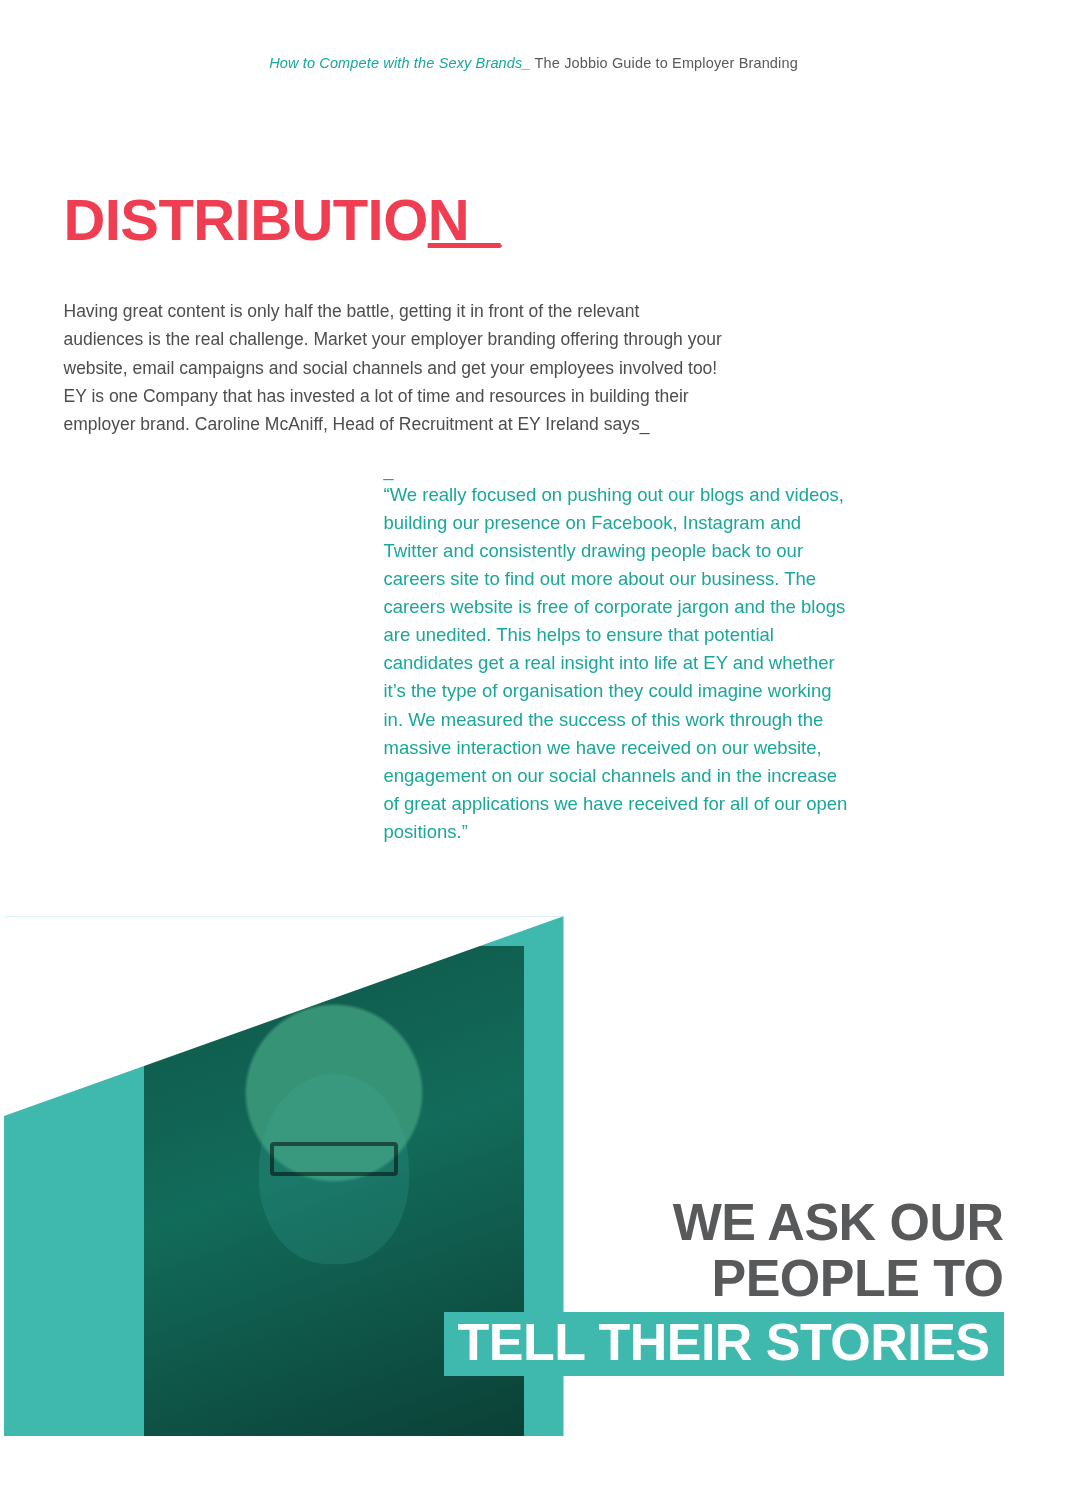How to Compete with the Sexy Brands_ The Jobbio Guide to Employer Branding
DISTRIBUTION_
Having great content is only half the battle, getting it in front of the relevant audiences is the real challenge. Market your employer branding offering through your website, email campaigns and social channels and get your employees involved too! EY is one Company that has invested a lot of time and resources in building their employer brand. Caroline McAniff, Head of Recruitment at EY Ireland says_
_
“We really focused on pushing out our blogs and videos, building our presence on Facebook, Instagram and Twitter and consistently drawing people back to our careers site to find out more about our business. The careers website is free of corporate jargon and the blogs are unedited. This helps to ensure that potential candidates get a real insight into life at EY and whether it’s the type of organisation they could imagine working in. We measured the success of this work through the massive interaction we have received on our website, engagement on our social channels and in the increase of great applications we have received for all of our open positions.”
WE ASK OUR
PEOPLE TO
TELL THEIR STORIES